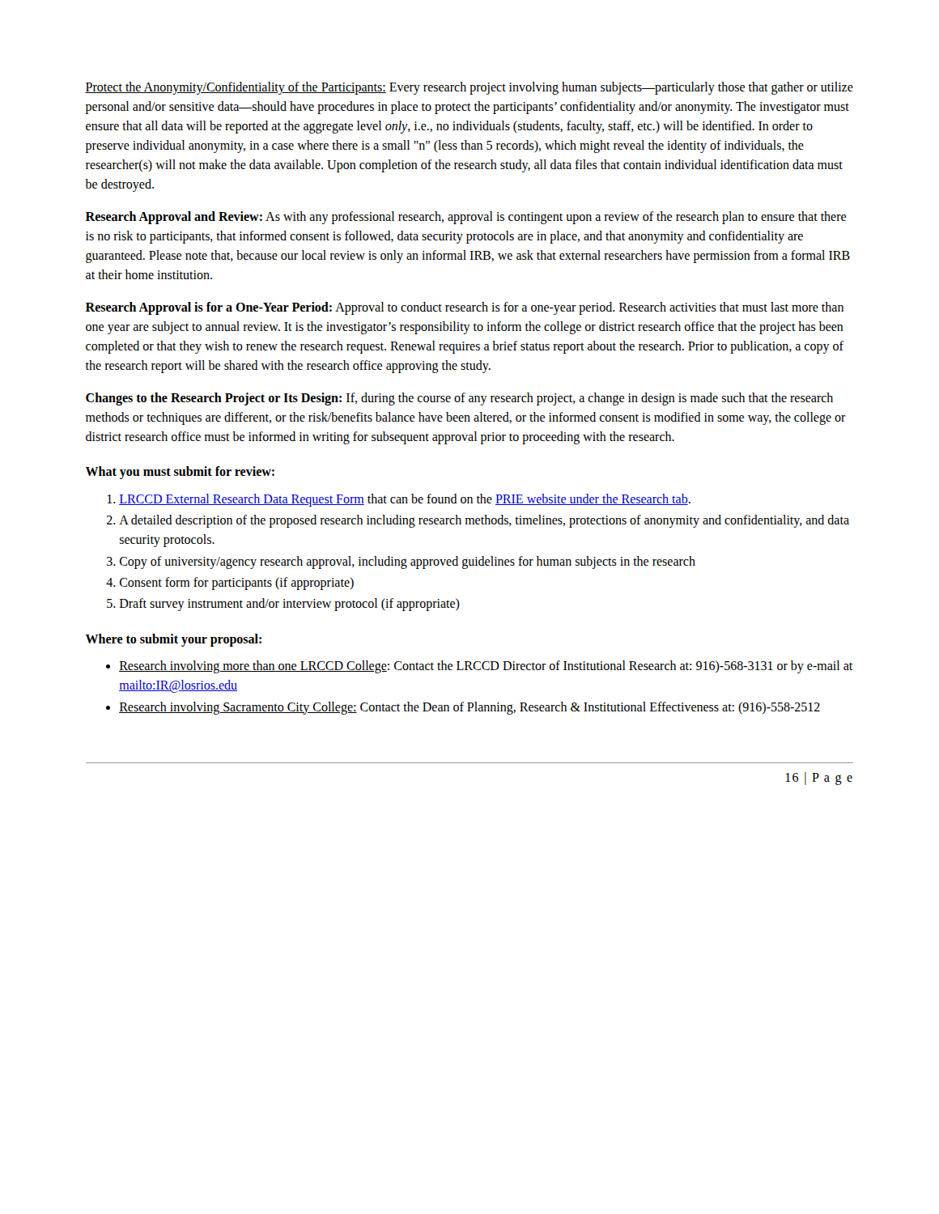Protect the Anonymity/Confidentiality of the Participants: Every research project involving human subjects—particularly those that gather or utilize personal and/or sensitive data—should have procedures in place to protect the participants’ confidentiality and/or anonymity. The investigator must ensure that all data will be reported at the aggregate level only, i.e., no individuals (students, faculty, staff, etc.) will be identified. In order to preserve individual anonymity, in a case where there is a small "n" (less than 5 records), which might reveal the identity of individuals, the researcher(s) will not make the data available. Upon completion of the research study, all data files that contain individual identification data must be destroyed.
Research Approval and Review: As with any professional research, approval is contingent upon a review of the research plan to ensure that there is no risk to participants, that informed consent is followed, data security protocols are in place, and that anonymity and confidentiality are guaranteed. Please note that, because our local review is only an informal IRB, we ask that external researchers have permission from a formal IRB at their home institution.
Research Approval is for a One-Year Period: Approval to conduct research is for a one-year period. Research activities that must last more than one year are subject to annual review. It is the investigator’s responsibility to inform the college or district research office that the project has been completed or that they wish to renew the research request. Renewal requires a brief status report about the research. Prior to publication, a copy of the research report will be shared with the research office approving the study.
Changes to the Research Project or Its Design: If, during the course of any research project, a change in design is made such that the research methods or techniques are different, or the risk/benefits balance have been altered, or the informed consent is modified in some way, the college or district research office must be informed in writing for subsequent approval prior to proceeding with the research.
What you must submit for review:
LRCCD External Research Data Request Form that can be found on the PRIE website under the Research tab.
A detailed description of the proposed research including research methods, timelines, protections of anonymity and confidentiality, and data security protocols.
Copy of university/agency research approval, including approved guidelines for human subjects in the research
Consent form for participants (if appropriate)
Draft survey instrument and/or interview protocol (if appropriate)
Where to submit your proposal:
Research involving more than one LRCCD College: Contact the LRCCD Director of Institutional Research at: 916)-568-3131 or by e-mail at mailto:IR@losrios.edu
Research involving Sacramento City College: Contact the Dean of Planning, Research & Institutional Effectiveness at: (916)-558-2512
16 | P a g e